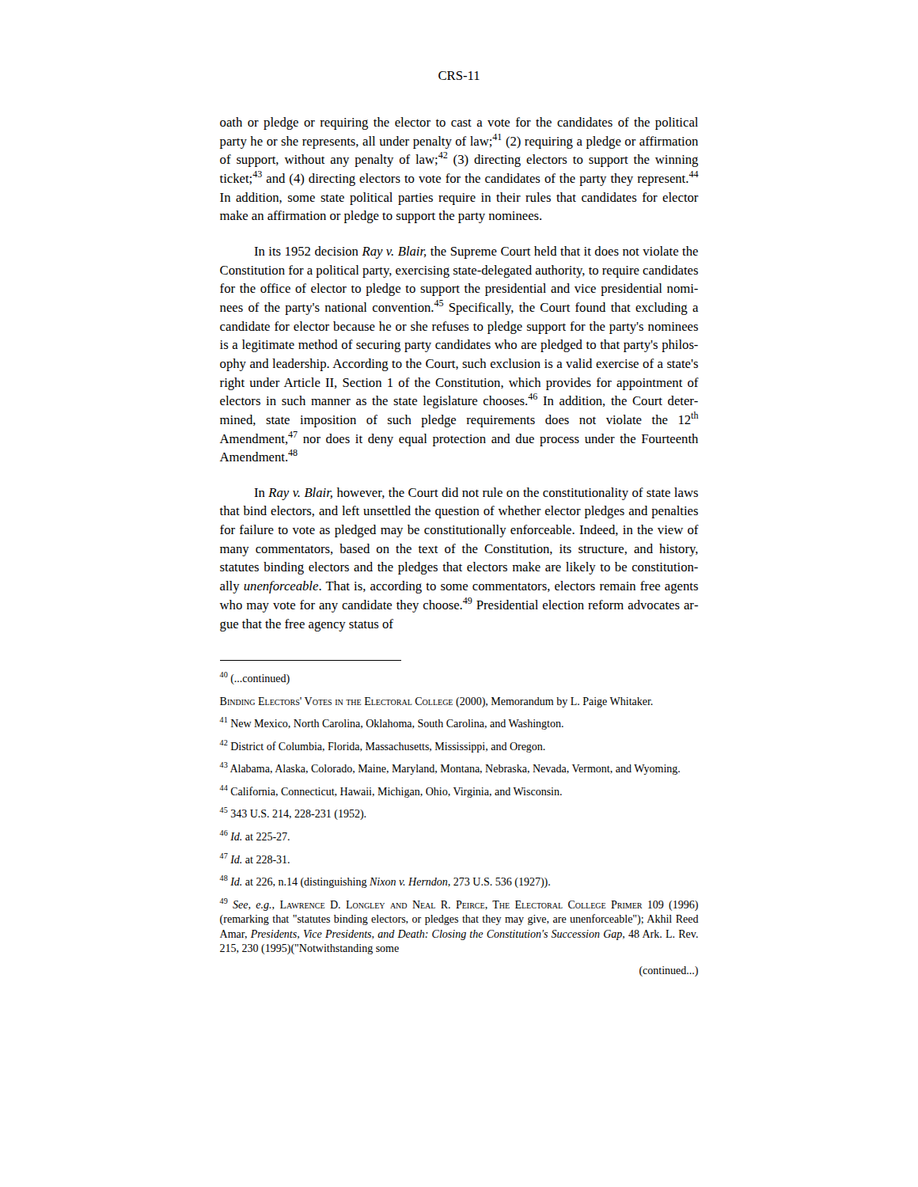CRS-11
oath or pledge or requiring the elector to cast a vote for the candidates of the political party he or she represents, all under penalty of law;41 (2) requiring a pledge or affirmation of support, without any penalty of law;42 (3) directing electors to support the winning ticket;43 and (4) directing electors to vote for the candidates of the party they represent.44 In addition, some state political parties require in their rules that candidates for elector make an affirmation or pledge to support the party nominees.
In its 1952 decision Ray v. Blair, the Supreme Court held that it does not violate the Constitution for a political party, exercising state-delegated authority, to require candidates for the office of elector to pledge to support the presidential and vice presidential nominees of the party's national convention.45 Specifically, the Court found that excluding a candidate for elector because he or she refuses to pledge support for the party's nominees is a legitimate method of securing party candidates who are pledged to that party's philosophy and leadership. According to the Court, such exclusion is a valid exercise of a state's right under Article II, Section 1 of the Constitution, which provides for appointment of electors in such manner as the state legislature chooses.46 In addition, the Court determined, state imposition of such pledge requirements does not violate the 12th Amendment,47 nor does it deny equal protection and due process under the Fourteenth Amendment.48
In Ray v. Blair, however, the Court did not rule on the constitutionality of state laws that bind electors, and left unsettled the question of whether elector pledges and penalties for failure to vote as pledged may be constitutionally enforceable. Indeed, in the view of many commentators, based on the text of the Constitution, its structure, and history, statutes binding electors and the pledges that electors make are likely to be constitutionally unenforceable. That is, according to some commentators, electors remain free agents who may vote for any candidate they choose.49 Presidential election reform advocates argue that the free agency status of
40 (...continued)
Binding Electors' Votes in the Electoral College (2000), Memorandum by L. Paige Whitaker.
41 New Mexico, North Carolina, Oklahoma, South Carolina, and Washington.
42 District of Columbia, Florida, Massachusetts, Mississippi, and Oregon.
43 Alabama, Alaska, Colorado, Maine, Maryland, Montana, Nebraska, Nevada, Vermont, and Wyoming.
44 California, Connecticut, Hawaii, Michigan, Ohio, Virginia, and Wisconsin.
45 343 U.S. 214, 228-231 (1952).
46 Id. at 225-27.
47 Id. at 228-31.
48 Id. at 226, n.14 (distinguishing Nixon v. Herndon, 273 U.S. 536 (1927)).
49 See, e.g., Lawrence D. Longley and Neal R. Peirce, The Electoral College Primer 109 (1996)(remarking that "statutes binding electors, or pledges that they may give, are unenforceable"); Akhil Reed Amar, Presidents, Vice Presidents, and Death: Closing the Constitution's Succession Gap, 48 Ark. L. Rev. 215, 230 (1995)("Notwithstanding some
(continued...)